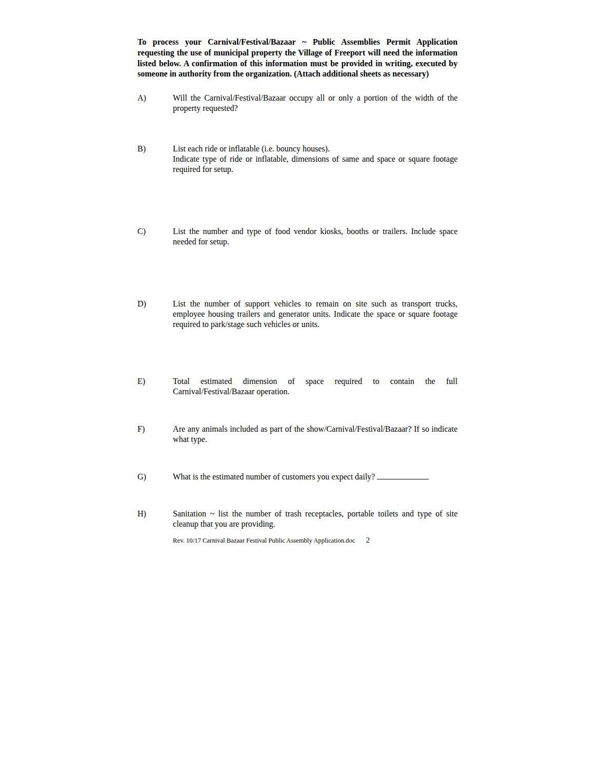To process your Carnival/Festival/Bazaar ~ Public Assemblies Permit Application requesting the use of municipal property the Village of Freeport will need the information listed below. A confirmation of this information must be provided in writing, executed by someone in authority from the organization. (Attach additional sheets as necessary)
| A) | Will the Carnival/Festival/Bazaar occupy all or only a portion of the width of the property requested? |
| B) | List each ride or inflatable (i.e. bouncy houses). Indicate type of ride or inflatable, dimensions of same and space or square footage required for setup. |
| C) | List the number and type of food vendor kiosks, booths or trailers. Include space needed for setup. |
| D) | List the number of support vehicles to remain on site such as transport trucks, employee housing trailers and generator units. Indicate the space or square footage required to park/stage such vehicles or units. |
| E) | Total estimated dimension of space required to contain the full Carnival/Festival/Bazaar operation. |
| F) | Are any animals included as part of the show/Carnival/Festival/Bazaar? If so indicate what type. |
| G) | What is the estimated number of customers you expect daily? |
| H) | Sanitation ~ list the number of trash receptacles, portable toilets and type of site cleanup that you are providing. |
Rev. 10/17 Carnival Bazaar Festival Public Assembly Application.doc2